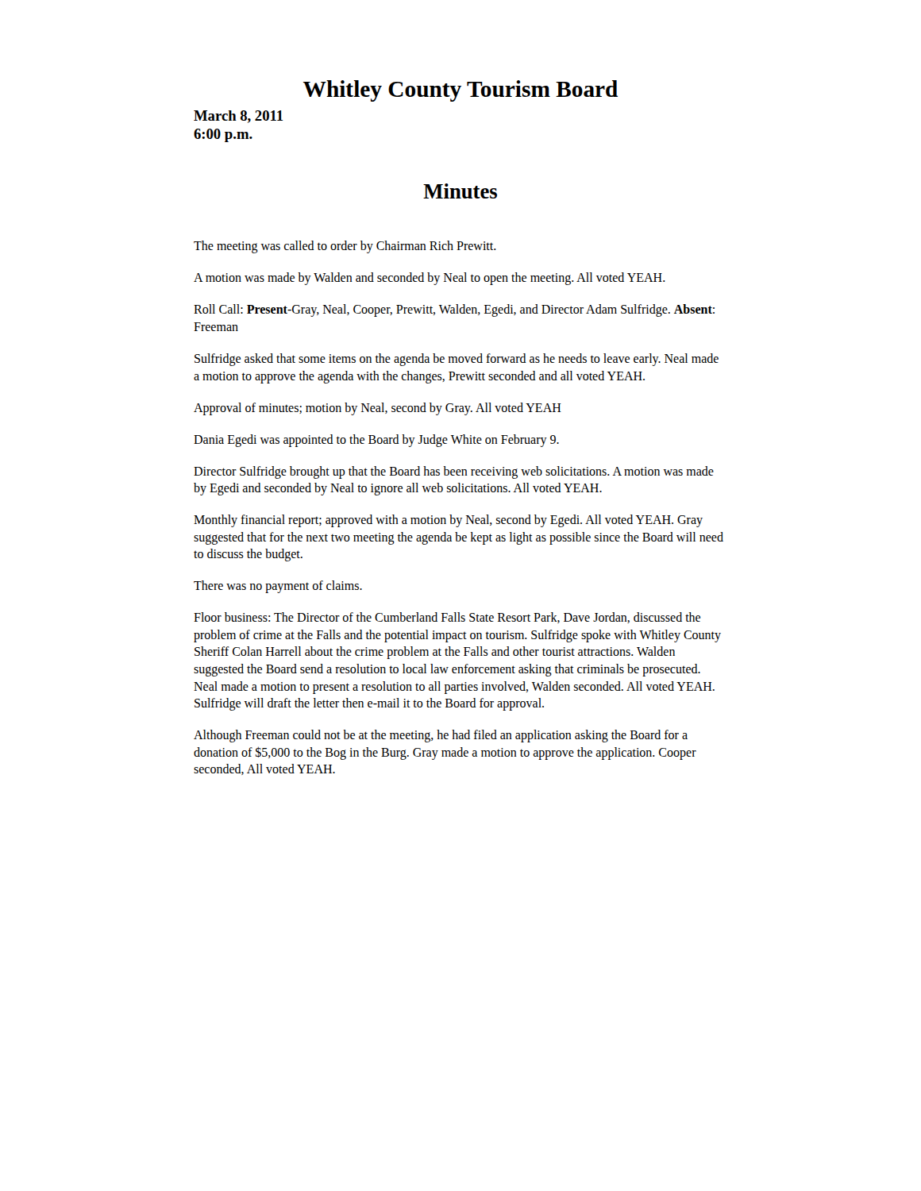Whitley County Tourism Board
March 8, 2011
6:00 p.m.
Minutes
The meeting was called to order by Chairman Rich Prewitt.
A motion was made by Walden and seconded by Neal to open the meeting. All voted YEAH.
Roll Call: Present-Gray, Neal, Cooper, Prewitt, Walden, Egedi, and Director Adam Sulfridge. Absent: Freeman
Sulfridge asked that some items on the agenda be moved forward as he needs to leave early. Neal made a motion to approve the agenda with the changes, Prewitt seconded and all voted YEAH.
Approval of minutes; motion by Neal, second by Gray. All voted YEAH
Dania Egedi was appointed to the Board by Judge White on February 9.
Director Sulfridge brought up that the Board has been receiving web solicitations. A motion was made by Egedi and seconded by Neal to ignore all web solicitations. All voted YEAH.
Monthly financial report; approved with a motion by Neal, second by Egedi. All voted YEAH. Gray suggested that for the next two meeting the agenda be kept as light as possible since the Board will need to discuss the budget.
There was no payment of claims.
Floor business: The Director of the Cumberland Falls State Resort Park, Dave Jordan, discussed the problem of crime at the Falls and the potential impact on tourism. Sulfridge spoke with Whitley County Sheriff Colan Harrell about the crime problem at the Falls and other tourist attractions. Walden suggested the Board send a resolution to local law enforcement asking that criminals be prosecuted. Neal made a motion to present a resolution to all parties involved, Walden seconded. All voted YEAH. Sulfridge will draft the letter then e-mail it to the Board for approval.
Although Freeman could not be at the meeting, he had filed an application asking the Board for a donation of $5,000 to the Bog in the Burg. Gray made a motion to approve the application. Cooper seconded, All voted YEAH.